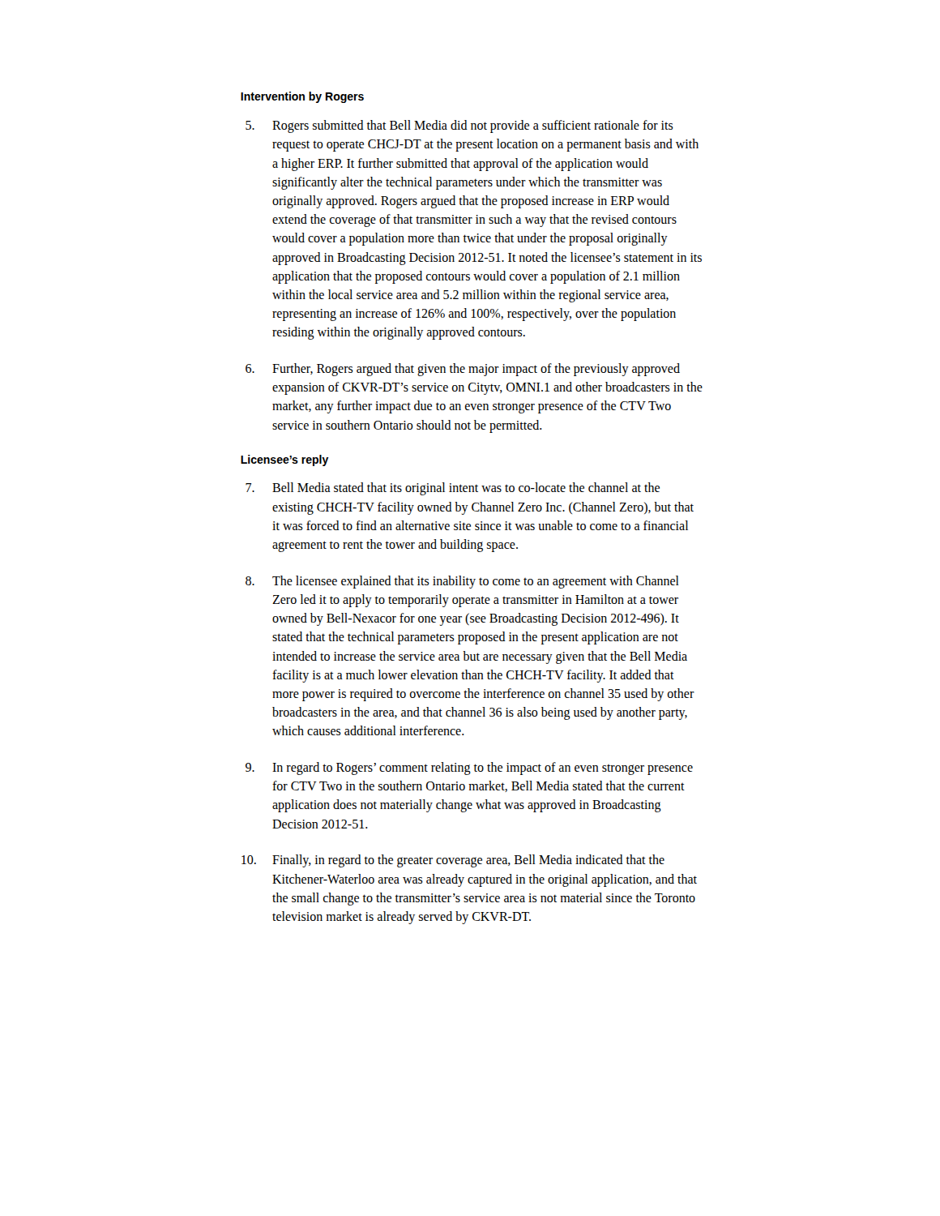Intervention by Rogers
5.
Rogers submitted that Bell Media did not provide a sufficient rationale for its request to operate CHCJ-DT at the present location on a permanent basis and with a higher ERP. It further submitted that approval of the application would significantly alter the technical parameters under which the transmitter was originally approved. Rogers argued that the proposed increase in ERP would extend the coverage of that transmitter in such a way that the revised contours would cover a population more than twice that under the proposal originally approved in Broadcasting Decision 2012-51. It noted the licensee’s statement in its application that the proposed contours would cover a population of 2.1 million within the local service area and 5.2 million within the regional service area, representing an increase of 126% and 100%, respectively, over the population residing within the originally approved contours.
6.
Further, Rogers argued that given the major impact of the previously approved expansion of CKVR-DT’s service on Citytv, OMNI.1 and other broadcasters in the market, any further impact due to an even stronger presence of the CTV Two service in southern Ontario should not be permitted.
Licensee’s reply
7.
Bell Media stated that its original intent was to co-locate the channel at the existing CHCH-TV facility owned by Channel Zero Inc. (Channel Zero), but that it was forced to find an alternative site since it was unable to come to a financial agreement to rent the tower and building space.
8.
The licensee explained that its inability to come to an agreement with Channel Zero led it to apply to temporarily operate a transmitter in Hamilton at a tower owned by Bell-Nexacor for one year (see Broadcasting Decision 2012-496). It stated that the technical parameters proposed in the present application are not intended to increase the service area but are necessary given that the Bell Media facility is at a much lower elevation than the CHCH-TV facility. It added that more power is required to overcome the interference on channel 35 used by other broadcasters in the area, and that channel 36 is also being used by another party, which causes additional interference.
9.
In regard to Rogers’ comment relating to the impact of an even stronger presence for CTV Two in the southern Ontario market, Bell Media stated that the current application does not materially change what was approved in Broadcasting Decision 2012-51.
10.
Finally, in regard to the greater coverage area, Bell Media indicated that the Kitchener-Waterloo area was already captured in the original application, and that the small change to the transmitter’s service area is not material since the Toronto television market is already served by CKVR-DT.